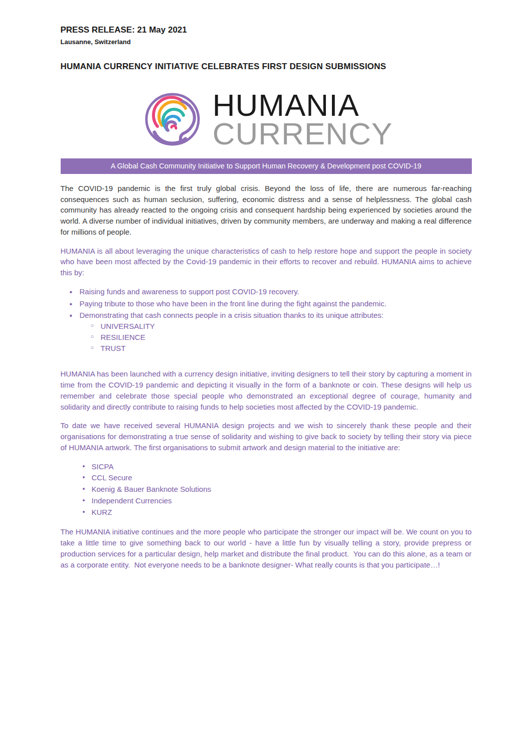PRESS RELEASE: 21 May 2021
Lausanne, Switzerland
HUMANIA CURRENCY INITIATIVE CELEBRATES FIRST DESIGN SUBMISSIONS
HUMANIA CURRENCY
A Global Cash Community Initiative to Support Human Recovery & Development post COVID-19
The COVID-19 pandemic is the first truly global crisis. Beyond the loss of life, there are numerous far-reaching consequences such as human seclusion, suffering, economic distress and a sense of helplessness. The global cash community has already reacted to the ongoing crisis and consequent hardship being experienced by societies around the world. A diverse number of individual initiatives, driven by community members, are underway and making a real difference for millions of people.
HUMANIA is all about leveraging the unique characteristics of cash to help restore hope and support the people in society who have been most affected by the Covid-19 pandemic in their efforts to recover and rebuild. HUMANIA aims to achieve this by:
Raising funds and awareness to support post COVID-19 recovery.
Paying tribute to those who have been in the front line during the fight against the pandemic.
Demonstrating that cash connects people in a crisis situation thanks to its unique attributes:
UNIVERSALITY
RESILIENCE
TRUST
HUMANIA has been launched with a currency design initiative, inviting designers to tell their story by capturing a moment in time from the COVID-19 pandemic and depicting it visually in the form of a banknote or coin. These designs will help us remember and celebrate those special people who demonstrated an exceptional degree of courage, humanity and solidarity and directly contribute to raising funds to help societies most affected by the COVID-19 pandemic.
To date we have received several HUMANIA design projects and we wish to sincerely thank these people and their organisations for demonstrating a true sense of solidarity and wishing to give back to society by telling their story via piece of HUMANIA artwork. The first organisations to submit artwork and design material to the initiative are:
SICPA
CCL Secure
Koenig & Bauer Banknote Solutions
Independent Currencies
KURZ
The HUMANIA initiative continues and the more people who participate the stronger our impact will be. We count on you to take a little time to give something back to our world - have a little fun by visually telling a story, provide prepress or production services for a particular design, help market and distribute the final product. You can do this alone, as a team or as a corporate entity. Not everyone needs to be a banknote designer- What really counts is that you participate…!